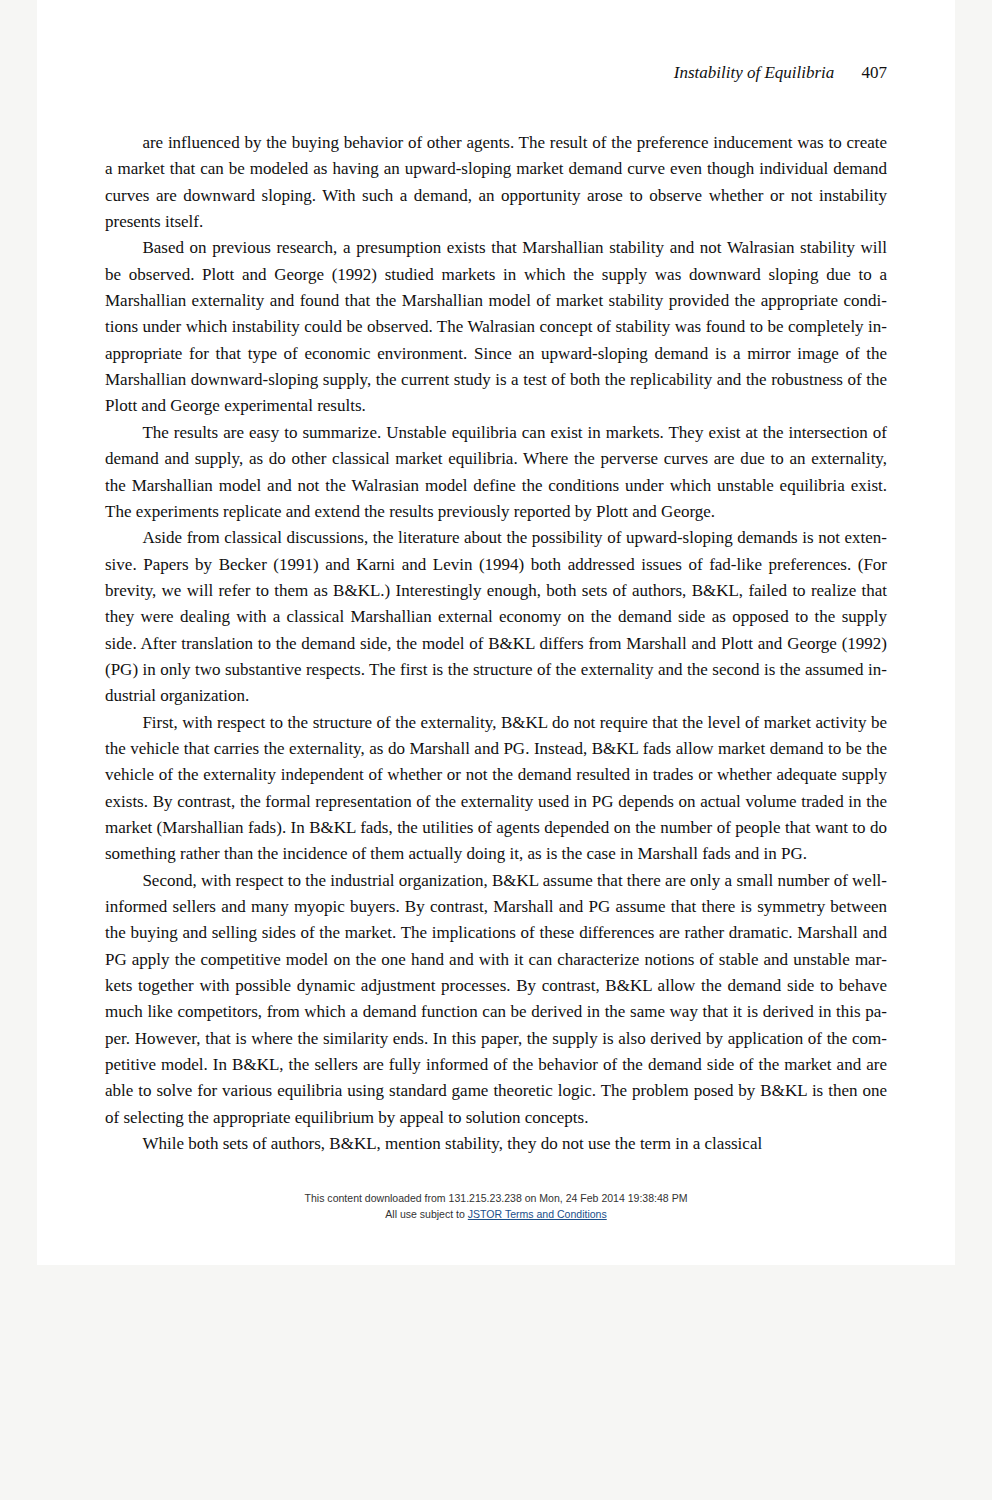Instability of Equilibria 407
are influenced by the buying behavior of other agents. The result of the preference inducement was to create a market that can be modeled as having an upward-sloping market demand curve even though individual demand curves are downward sloping. With such a demand, an opportunity arose to observe whether or not instability presents itself.
Based on previous research, a presumption exists that Marshallian stability and not Walrasian stability will be observed. Plott and George (1992) studied markets in which the supply was downward sloping due to a Marshallian externality and found that the Marshallian model of market stability provided the appropriate conditions under which instability could be observed. The Walrasian concept of stability was found to be completely inappropriate for that type of economic environment. Since an upward-sloping demand is a mirror image of the Marshallian downward-sloping supply, the current study is a test of both the replicability and the robustness of the Plott and George experimental results.
The results are easy to summarize. Unstable equilibria can exist in markets. They exist at the intersection of demand and supply, as do other classical market equilibria. Where the perverse curves are due to an externality, the Marshallian model and not the Walrasian model define the conditions under which unstable equilibria exist. The experiments replicate and extend the results previously reported by Plott and George.
Aside from classical discussions, the literature about the possibility of upward-sloping demands is not extensive. Papers by Becker (1991) and Karni and Levin (1994) both addressed issues of fad-like preferences. (For brevity, we will refer to them as B&KL.) Interestingly enough, both sets of authors, B&KL, failed to realize that they were dealing with a classical Marshallian external economy on the demand side as opposed to the supply side. After translation to the demand side, the model of B&KL differs from Marshall and Plott and George (1992) (PG) in only two substantive respects. The first is the structure of the externality and the second is the assumed industrial organization.
First, with respect to the structure of the externality, B&KL do not require that the level of market activity be the vehicle that carries the externality, as do Marshall and PG. Instead, B&KL fads allow market demand to be the vehicle of the externality independent of whether or not the demand resulted in trades or whether adequate supply exists. By contrast, the formal representation of the externality used in PG depends on actual volume traded in the market (Marshallian fads). In B&KL fads, the utilities of agents depended on the number of people that want to do something rather than the incidence of them actually doing it, as is the case in Marshall fads and in PG.
Second, with respect to the industrial organization, B&KL assume that there are only a small number of well-informed sellers and many myopic buyers. By contrast, Marshall and PG assume that there is symmetry between the buying and selling sides of the market. The implications of these differences are rather dramatic. Marshall and PG apply the competitive model on the one hand and with it can characterize notions of stable and unstable markets together with possible dynamic adjustment processes. By contrast, B&KL allow the demand side to behave much like competitors, from which a demand function can be derived in the same way that it is derived in this paper. However, that is where the similarity ends. In this paper, the supply is also derived by application of the competitive model. In B&KL, the sellers are fully informed of the behavior of the demand side of the market and are able to solve for various equilibria using standard game theoretic logic. The problem posed by B&KL is then one of selecting the appropriate equilibrium by appeal to solution concepts.
While both sets of authors, B&KL, mention stability, they do not use the term in a classical
This content downloaded from 131.215.23.238 on Mon, 24 Feb 2014 19:38:48 PM
All use subject to JSTOR Terms and Conditions